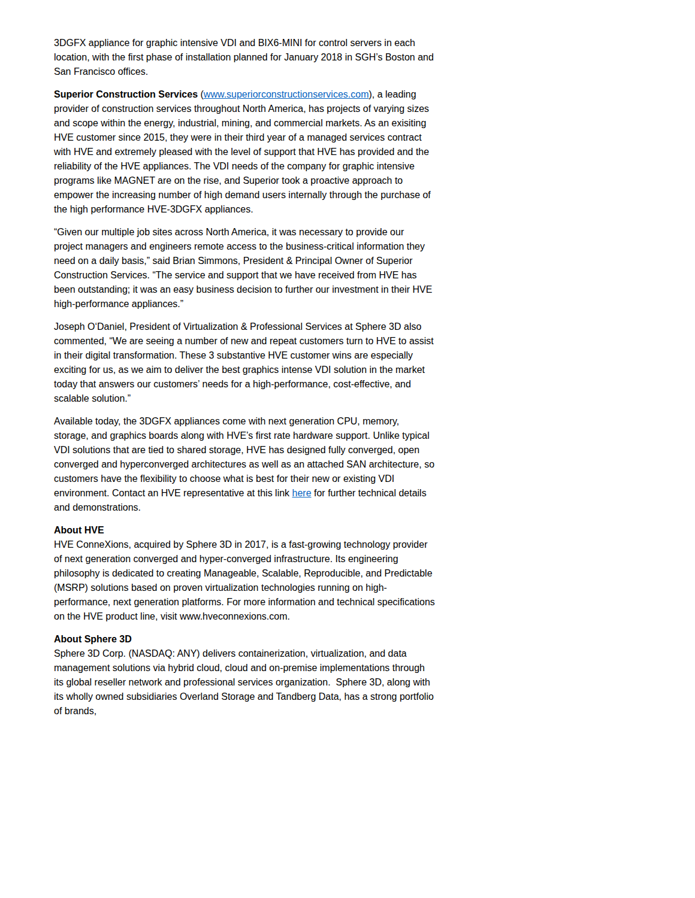3DGFX appliance for graphic intensive VDI and BIX6-MINI for control servers in each location, with the first phase of installation planned for January 2018 in SGH’s Boston and San Francisco offices.
Superior Construction Services (www.superiorconstructionservices.com), a leading provider of construction services throughout North America, has projects of varying sizes and scope within the energy, industrial, mining, and commercial markets. As an exisiting HVE customer since 2015, they were in their third year of a managed services contract with HVE and extremely pleased with the level of support that HVE has provided and the reliability of the HVE appliances. The VDI needs of the company for graphic intensive programs like MAGNET are on the rise, and Superior took a proactive approach to empower the increasing number of high demand users internally through the purchase of the high performance HVE-3DGFX appliances.
“Given our multiple job sites across North America, it was necessary to provide our project managers and engineers remote access to the business-critical information they need on a daily basis,” said Brian Simmons, President & Principal Owner of Superior Construction Services. “The service and support that we have received from HVE has been outstanding; it was an easy business decision to further our investment in their HVE high-performance appliances.”
Joseph O‘Daniel, President of Virtualization & Professional Services at Sphere 3D also commented, “We are seeing a number of new and repeat customers turn to HVE to assist in their digital transformation. These 3 substantive HVE customer wins are especially exciting for us, as we aim to deliver the best graphics intense VDI solution in the market today that answers our customers’ needs for a high-performance, cost-effective, and scalable solution.”
Available today, the 3DGFX appliances come with next generation CPU, memory, storage, and graphics boards along with HVE’s first rate hardware support. Unlike typical VDI solutions that are tied to shared storage, HVE has designed fully converged, open converged and hyperconverged architectures as well as an attached SAN architecture, so customers have the flexibility to choose what is best for their new or existing VDI environment. Contact an HVE representative at this link here for further technical details and demonstrations.
About HVE
HVE ConneXions, acquired by Sphere 3D in 2017, is a fast-growing technology provider of next generation converged and hyper-converged infrastructure. Its engineering philosophy is dedicated to creating Manageable, Scalable, Reproducible, and Predictable (MSRP) solutions based on proven virtualization technologies running on high-performance, next generation platforms. For more information and technical specifications on the HVE product line, visit www.hveconnexions.com.
About Sphere 3D
Sphere 3D Corp. (NASDAQ: ANY) delivers containerization, virtualization, and data management solutions via hybrid cloud, cloud and on-premise implementations through its global reseller network and professional services organization. Sphere 3D, along with its wholly owned subsidiaries Overland Storage and Tandberg Data, has a strong portfolio of brands,